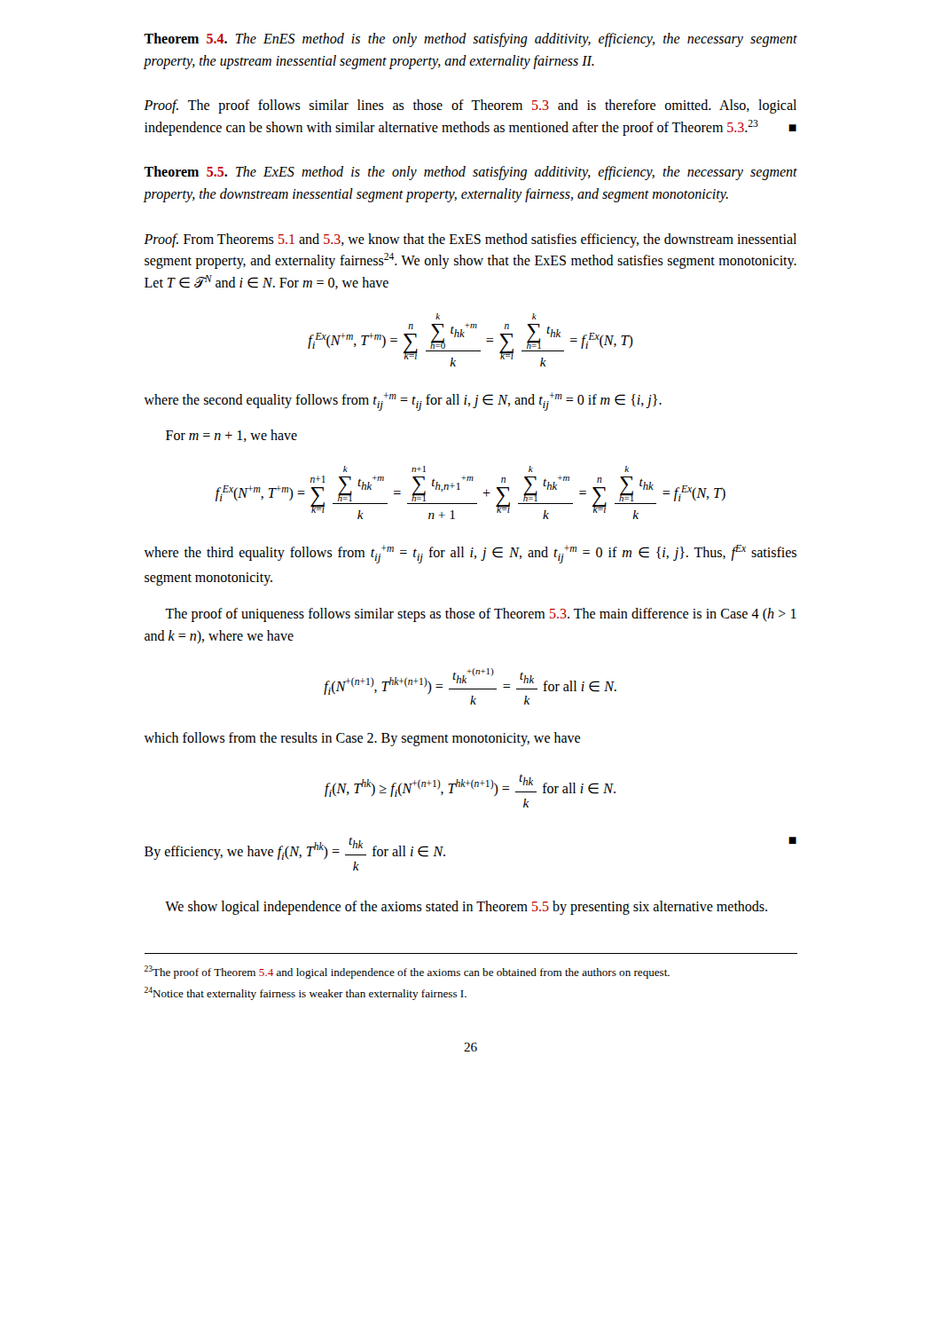Theorem 5.4. The EnES method is the only method satisfying additivity, efficiency, the necessary segment property, the upstream inessential segment property, and externality fairness II.
Proof. The proof follows similar lines as those of Theorem 5.3 and is therefore omitted. Also, logical independence can be shown with similar alternative methods as mentioned after the proof of Theorem 5.3.23 ■
Theorem 5.5. The ExES method is the only method satisfying additivity, efficiency, the necessary segment property, the downstream inessential segment property, externality fairness, and segment monotonicity.
Proof. From Theorems 5.1 and 5.3, we know that the ExES method satisfies efficiency, the downstream inessential segment property, and externality fairness24. We only show that the ExES method satisfies segment monotonicity. Let T ∈ 𝒯N and i ∈ N. For m = 0, we have
fiEx(N+m, T+m) = n∑k=i k∑h=0 thk+m k = n∑k=i k∑h=1 thk k = fiEx(N, T)
where the second equality follows from tij+m = tij for all i, j ∈ N, and tij+m = 0 if m ∈ {i, j}.
For m = n + 1, we have
fiEx(N+m, T+m) = n+1∑k=i k∑h=1 thk+m k = n+1∑h=1 th,n+1+m n + 1 + n∑k=i k∑h=1 thk+m k = n∑k=i k∑h=1 thk k = fiEx(N, T)
where the third equality follows from tij+m = tij for all i, j ∈ N, and tij+m = 0 if m ∈ {i, j}. Thus, fEx satisfies segment monotonicity.
The proof of uniqueness follows similar steps as those of Theorem 5.3. The main difference is in Case 4 (h > 1 and k = n), where we have
fi(N+(n+1), Thk+(n+1)) = thk+(n+1) k = thk k for all i ∈ N.
which follows from the results in Case 2. By segment monotonicity, we have
fi(N, Thk) ≥ fi(N+(n+1), Thk+(n+1)) = thk k for all i ∈ N.
By efficiency, we have fi(N, Thk) = thk k for all i ∈ N. ■
We show logical independence of the axioms stated in Theorem 5.5 by presenting six alternative methods.
23The proof of Theorem 5.4 and logical independence of the axioms can be obtained from the authors on request.
24Notice that externality fairness is weaker than externality fairness I.
26